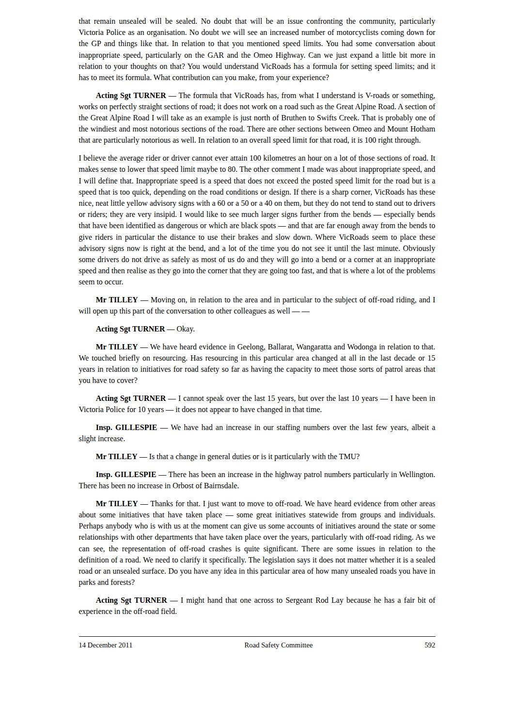that remain unsealed will be sealed. No doubt that will be an issue confronting the community, particularly Victoria Police as an organisation. No doubt we will see an increased number of motorcyclists coming down for the GP and things like that. In relation to that you mentioned speed limits. You had some conversation about inappropriate speed, particularly on the GAR and the Omeo Highway. Can we just expand a little bit more in relation to your thoughts on that? You would understand VicRoads has a formula for setting speed limits; and it has to meet its formula. What contribution can you make, from your experience?
Acting Sgt TURNER — The formula that VicRoads has, from what I understand is V-roads or something, works on perfectly straight sections of road; it does not work on a road such as the Great Alpine Road. A section of the Great Alpine Road I will take as an example is just north of Bruthen to Swifts Creek. That is probably one of the windiest and most notorious sections of the road. There are other sections between Omeo and Mount Hotham that are particularly notorious as well. In relation to an overall speed limit for that road, it is 100 right through.
I believe the average rider or driver cannot ever attain 100 kilometres an hour on a lot of those sections of road. It makes sense to lower that speed limit maybe to 80. The other comment I made was about inappropriate speed, and I will define that. Inappropriate speed is a speed that does not exceed the posted speed limit for the road but is a speed that is too quick, depending on the road conditions or design. If there is a sharp corner, VicRoads has these nice, neat little yellow advisory signs with a 60 or a 50 or a 40 on them, but they do not tend to stand out to drivers or riders; they are very insipid. I would like to see much larger signs further from the bends — especially bends that have been identified as dangerous or which are black spots — and that are far enough away from the bends to give riders in particular the distance to use their brakes and slow down. Where VicRoads seem to place these advisory signs now is right at the bend, and a lot of the time you do not see it until the last minute. Obviously some drivers do not drive as safely as most of us do and they will go into a bend or a corner at an inappropriate speed and then realise as they go into the corner that they are going too fast, and that is where a lot of the problems seem to occur.
Mr TILLEY — Moving on, in relation to the area and in particular to the subject of off-road riding, and I will open up this part of the conversation to other colleagues as well — —
Acting Sgt TURNER — Okay.
Mr TILLEY — We have heard evidence in Geelong, Ballarat, Wangaratta and Wodonga in relation to that. We touched briefly on resourcing. Has resourcing in this particular area changed at all in the last decade or 15 years in relation to initiatives for road safety so far as having the capacity to meet those sorts of patrol areas that you have to cover?
Acting Sgt TURNER — I cannot speak over the last 15 years, but over the last 10 years — I have been in Victoria Police for 10 years — it does not appear to have changed in that time.
Insp. GILLESPIE — We have had an increase in our staffing numbers over the last few years, albeit a slight increase.
Mr TILLEY — Is that a change in general duties or is it particularly with the TMU?
Insp. GILLESPIE — There has been an increase in the highway patrol numbers particularly in Wellington. There has been no increase in Orbost of Bairnsdale.
Mr TILLEY — Thanks for that. I just want to move to off-road. We have heard evidence from other areas about some initiatives that have taken place — some great initiatives statewide from groups and individuals. Perhaps anybody who is with us at the moment can give us some accounts of initiatives around the state or some relationships with other departments that have taken place over the years, particularly with off-road riding. As we can see, the representation of off-road crashes is quite significant. There are some issues in relation to the definition of a road. We need to clarify it specifically. The legislation says it does not matter whether it is a sealed road or an unsealed surface. Do you have any idea in this particular area of how many unsealed roads you have in parks and forests?
Acting Sgt TURNER — I might hand that one across to Sergeant Rod Lay because he has a fair bit of experience in the off-road field.
14 December 2011 Road Safety Committee 592